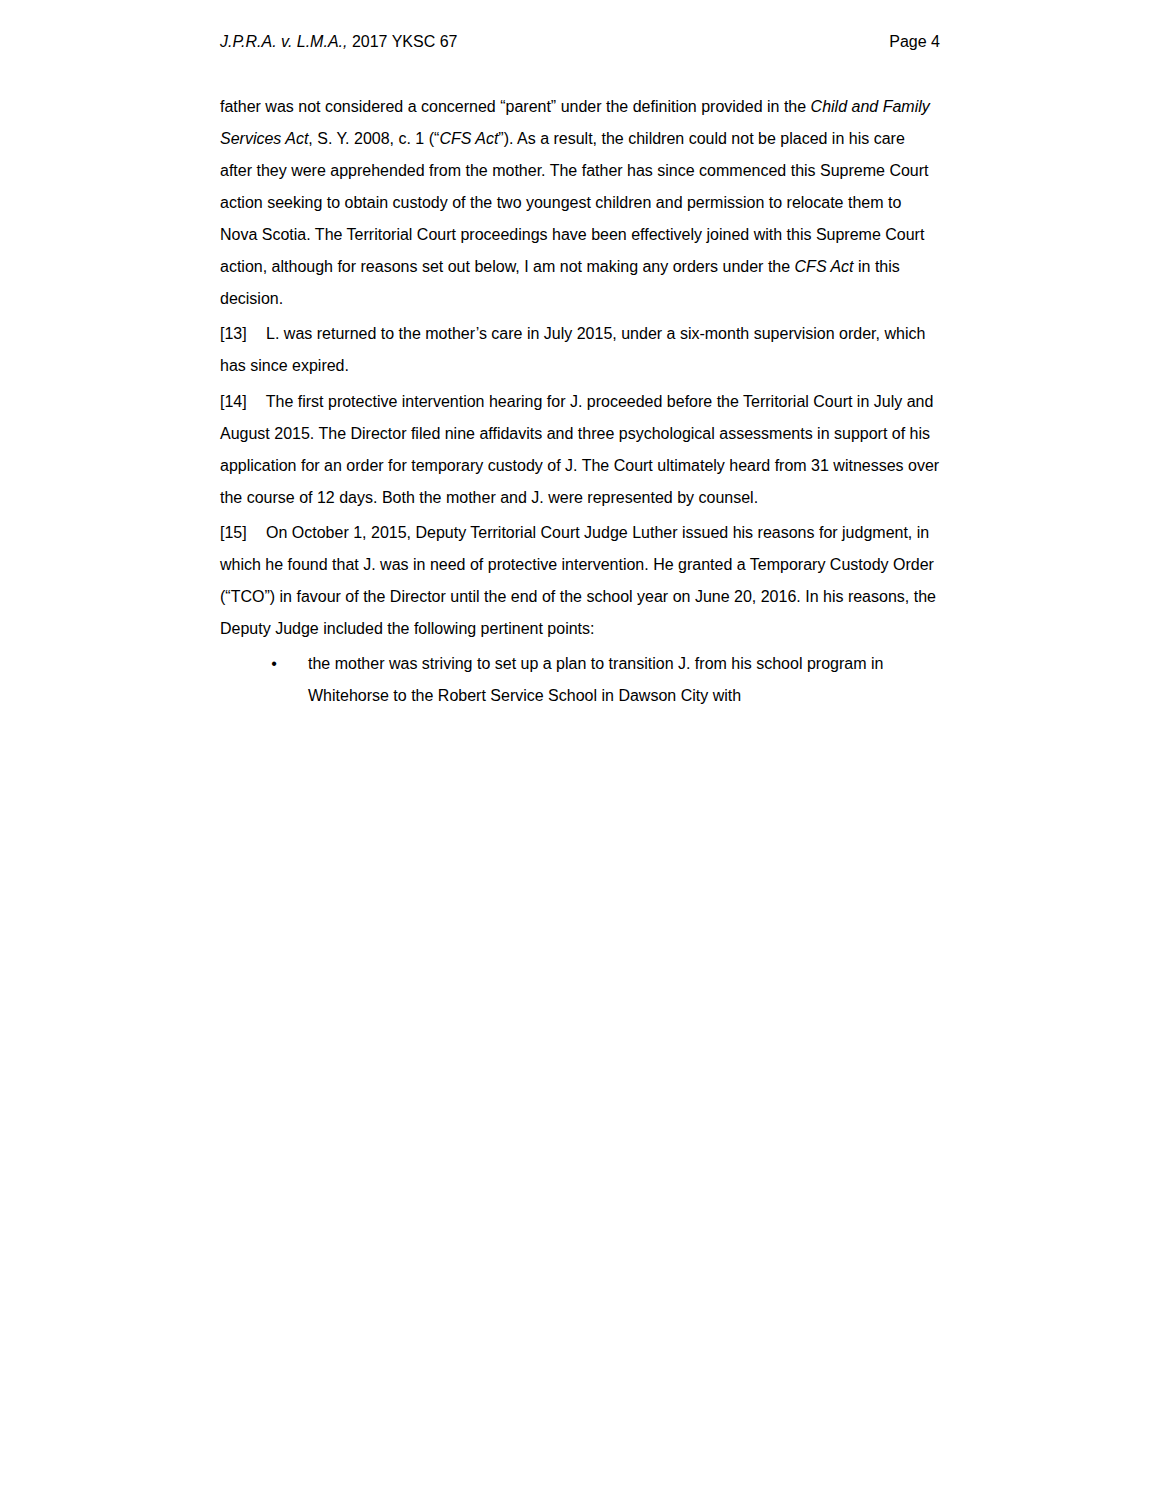J.P.R.A. v. L.M.A., 2017 YKSC 67 Page 4
father was not considered a concerned “parent” under the definition provided in the Child and Family Services Act, S. Y. 2008, c. 1 (“CFS Act”). As a result, the children could not be placed in his care after they were apprehended from the mother. The father has since commenced this Supreme Court action seeking to obtain custody of the two youngest children and permission to relocate them to Nova Scotia. The Territorial Court proceedings have been effectively joined with this Supreme Court action, although for reasons set out below, I am not making any orders under the CFS Act in this decision.
[13] L. was returned to the mother’s care in July 2015, under a six-month supervision order, which has since expired.
[14] The first protective intervention hearing for J. proceeded before the Territorial Court in July and August 2015. The Director filed nine affidavits and three psychological assessments in support of his application for an order for temporary custody of J. The Court ultimately heard from 31 witnesses over the course of 12 days. Both the mother and J. were represented by counsel.
[15] On October 1, 2015, Deputy Territorial Court Judge Luther issued his reasons for judgment, in which he found that J. was in need of protective intervention. He granted a Temporary Custody Order (“TCO”) in favour of the Director until the end of the school year on June 20, 2016. In his reasons, the Deputy Judge included the following pertinent points:
the mother was striving to set up a plan to transition J. from his school program in Whitehorse to the Robert Service School in Dawson City with